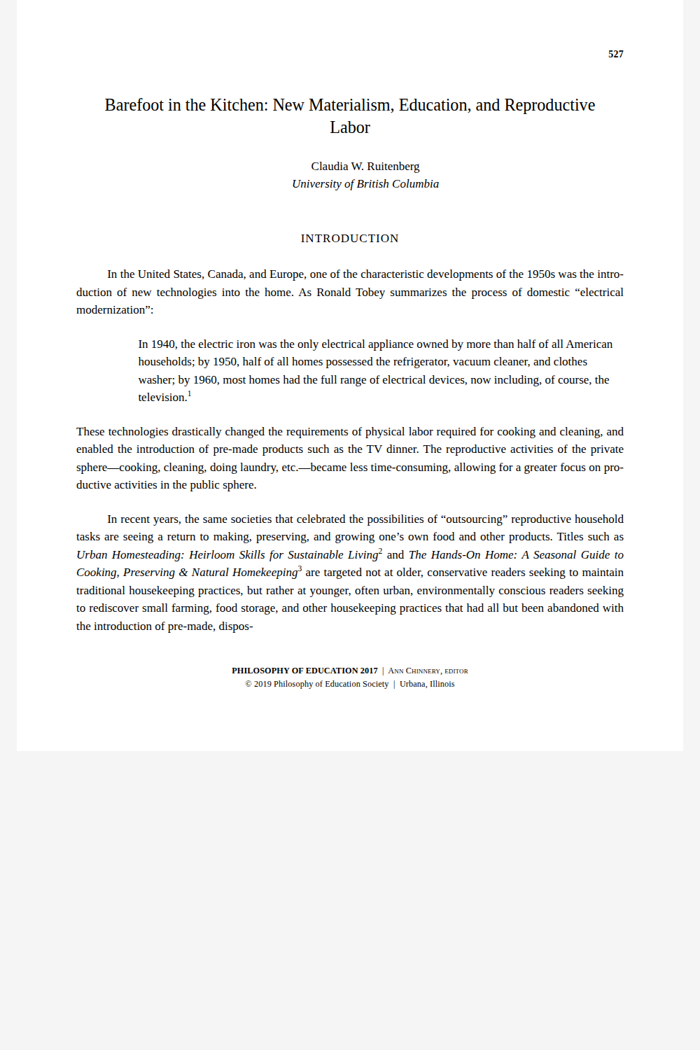527
Barefoot in the Kitchen: New Materialism, Education, and Reproductive Labor
Claudia W. Ruitenberg
University of British Columbia
INTRODUCTION
In the United States, Canada, and Europe, one of the characteristic developments of the 1950s was the introduction of new technologies into the home. As Ronald Tobey summarizes the process of domestic “electrical modernization”:
In 1940, the electric iron was the only electrical appliance owned by more than half of all American households; by 1950, half of all homes possessed the refrigerator, vacuum cleaner, and clothes washer; by 1960, most homes had the full range of electrical devices, now including, of course, the television.1
These technologies drastically changed the requirements of physical labor required for cooking and cleaning, and enabled the introduction of pre-made products such as the TV dinner. The reproductive activities of the private sphere—cooking, cleaning, doing laundry, etc.—became less time-consuming, allowing for a greater focus on productive activities in the public sphere.
In recent years, the same societies that celebrated the possibilities of “outsourcing” reproductive household tasks are seeing a return to making, preserving, and growing one’s own food and other products. Titles such as Urban Homesteading: Heirloom Skills for Sustainable Living2 and The Hands-On Home: A Seasonal Guide to Cooking, Preserving & Natural Homekeeping3 are targeted not at older, conservative readers seeking to maintain traditional housekeeping practices, but rather at younger, often urban, environmentally conscious readers seeking to rediscover small farming, food storage, and other housekeeping practices that had all but been abandoned with the introduction of pre-made, dispos-
PHILOSOPHY OF EDUCATION 2017 | Ann Chinnery, editor
© 2019 Philosophy of Education Society | Urbana, Illinois